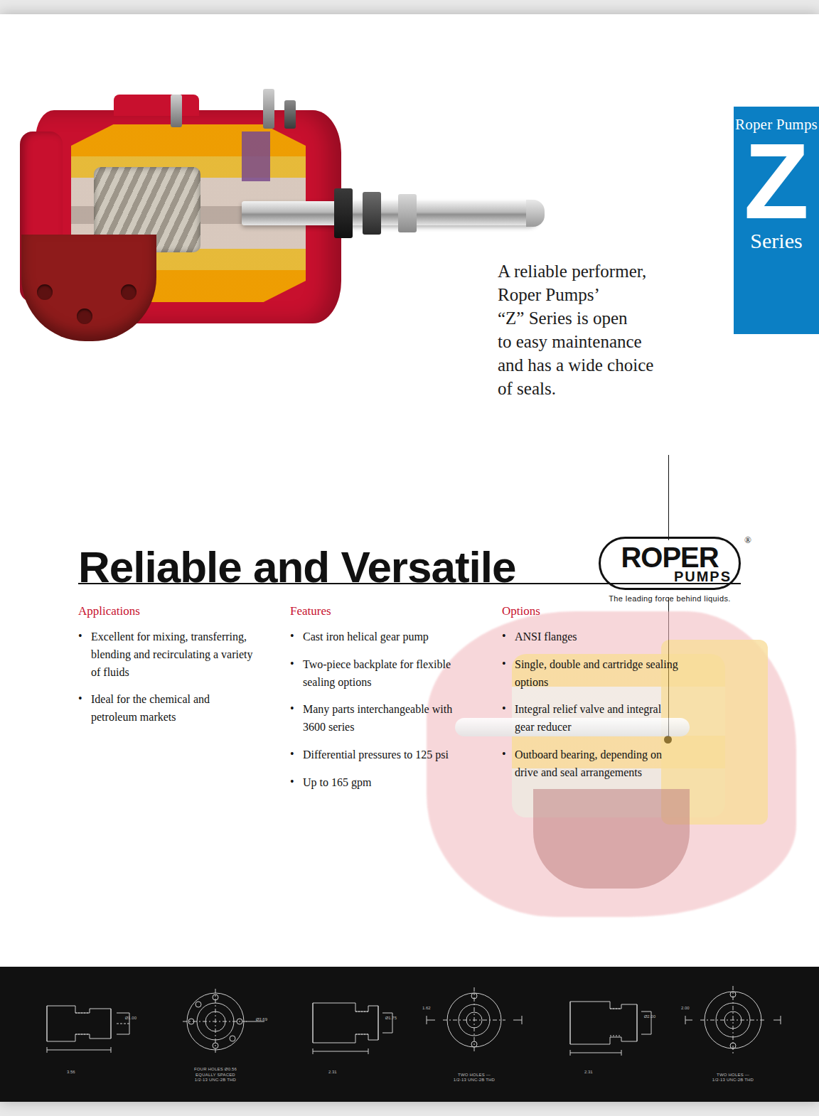Roper Pumps
Z
Series
A reliable performer,
Roper Pumps’
“Z” Series is open
to easy maintenance
and has a wide choice
of seals.
Reliable and Versatile
®
ROPER
PUMPS
The leading force behind liquids.
Applications
Excellent for mixing, transferring, blending and recirculating a variety of fluids
Ideal for the chemical and petroleum markets
Features
Cast iron helical gear pump
Two-piece backplate for flexible sealing options
Many parts interchangeable with 3600 series
Differential pressures to 125 psi
Up to 165 gpm
Options
ANSI flanges
Single, double and cartridge sealing options
Integral relief valve and integral gear reducer
Outboard bearing, depending on drive and seal arrangements
3.56 Ø1.00
Ø3.69
FOUR HOLES Ø0.56
EQUALLY SPACED
1/2-13 UNC-2B THD
2.31 Ø1.75
1.62
TWO HOLES —
1/2-13 UNC-2B THD
2.31 Ø2.00
2.00
TWO HOLES —
1/2-13 UNC-2B THD